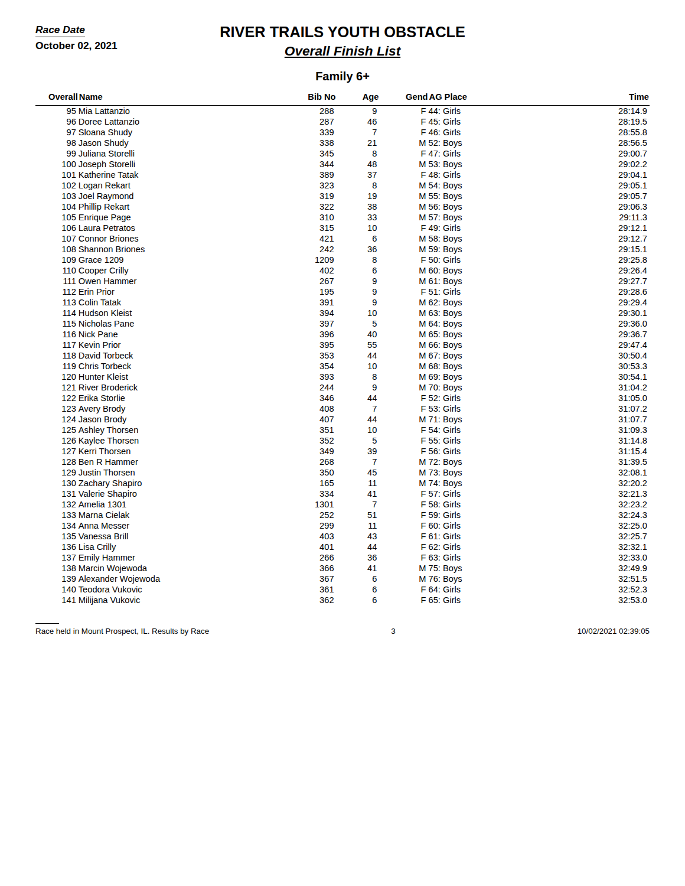Race Date
October 02, 2021
RIVER TRAILS YOUTH OBSTACLE
Overall Finish List
Family 6+
| Overall | Name | Bib No | Age | Gend | AG Place | Time |
| --- | --- | --- | --- | --- | --- | --- |
| 95 | Mia Lattanzio | 288 | 9 | F | 44: Girls | 28:14.9 |
| 96 | Doree Lattanzio | 287 | 46 | F | 45: Girls | 28:19.5 |
| 97 | Sloana Shudy | 339 | 7 | F | 46: Girls | 28:55.8 |
| 98 | Jason Shudy | 338 | 21 | M | 52: Boys | 28:56.5 |
| 99 | Juliana Storelli | 345 | 8 | F | 47: Girls | 29:00.7 |
| 100 | Joseph Storelli | 344 | 48 | M | 53: Boys | 29:02.2 |
| 101 | Katherine Tatak | 389 | 37 | F | 48: Girls | 29:04.1 |
| 102 | Logan Rekart | 323 | 8 | M | 54: Boys | 29:05.1 |
| 103 | Joel Raymond | 319 | 19 | M | 55: Boys | 29:05.7 |
| 104 | Phillip Rekart | 322 | 38 | M | 56: Boys | 29:06.3 |
| 105 | Enrique Page | 310 | 33 | M | 57: Boys | 29:11.3 |
| 106 | Laura Petratos | 315 | 10 | F | 49: Girls | 29:12.1 |
| 107 | Connor Briones | 421 | 6 | M | 58: Boys | 29:12.7 |
| 108 | Shannon Briones | 242 | 36 | M | 59: Boys | 29:15.1 |
| 109 | Grace 1209 | 1209 | 8 | F | 50: Girls | 29:25.8 |
| 110 | Cooper Crilly | 402 | 6 | M | 60: Boys | 29:26.4 |
| 111 | Owen Hammer | 267 | 9 | M | 61: Boys | 29:27.7 |
| 112 | Erin Prior | 195 | 9 | F | 51: Girls | 29:28.6 |
| 113 | Colin Tatak | 391 | 9 | M | 62: Boys | 29:29.4 |
| 114 | Hudson Kleist | 394 | 10 | M | 63: Boys | 29:30.1 |
| 115 | Nicholas Pane | 397 | 5 | M | 64: Boys | 29:36.0 |
| 116 | Nick Pane | 396 | 40 | M | 65: Boys | 29:36.7 |
| 117 | Kevin Prior | 395 | 55 | M | 66: Boys | 29:47.4 |
| 118 | David Torbeck | 353 | 44 | M | 67: Boys | 30:50.4 |
| 119 | Chris Torbeck | 354 | 10 | M | 68: Boys | 30:53.3 |
| 120 | Hunter Kleist | 393 | 8 | M | 69: Boys | 30:54.1 |
| 121 | River Broderick | 244 | 9 | M | 70: Boys | 31:04.2 |
| 122 | Erika Storlie | 346 | 44 | F | 52: Girls | 31:05.0 |
| 123 | Avery Brody | 408 | 7 | F | 53: Girls | 31:07.2 |
| 124 | Jason Brody | 407 | 44 | M | 71: Boys | 31:07.7 |
| 125 | Ashley Thorsen | 351 | 10 | F | 54: Girls | 31:09.3 |
| 126 | Kaylee Thorsen | 352 | 5 | F | 55: Girls | 31:14.8 |
| 127 | Kerri Thorsen | 349 | 39 | F | 56: Girls | 31:15.4 |
| 128 | Ben R Hammer | 268 | 7 | M | 72: Boys | 31:39.5 |
| 129 | Justin Thorsen | 350 | 45 | M | 73: Boys | 32:08.1 |
| 130 | Zachary Shapiro | 165 | 11 | M | 74: Boys | 32:20.2 |
| 131 | Valerie Shapiro | 334 | 41 | F | 57: Girls | 32:21.3 |
| 132 | Amelia 1301 | 1301 | 7 | F | 58: Girls | 32:23.2 |
| 133 | Marna Cielak | 252 | 51 | F | 59: Girls | 32:24.3 |
| 134 | Anna Messer | 299 | 11 | F | 60: Girls | 32:25.0 |
| 135 | Vanessa Brill | 403 | 43 | F | 61: Girls | 32:25.7 |
| 136 | Lisa Crilly | 401 | 44 | F | 62: Girls | 32:32.1 |
| 137 | Emily Hammer | 266 | 36 | F | 63: Girls | 32:33.0 |
| 138 | Marcin Wojewoda | 366 | 41 | M | 75: Boys | 32:49.9 |
| 139 | Alexander Wojewoda | 367 | 6 | M | 76: Boys | 32:51.5 |
| 140 | Teodora Vukovic | 361 | 6 | F | 64: Girls | 32:52.3 |
| 141 | Milijana Vukovic | 362 | 6 | F | 65: Girls | 32:53.0 |
Race held in Mount Prospect, IL. Results by Race
3
10/02/2021 02:39:05